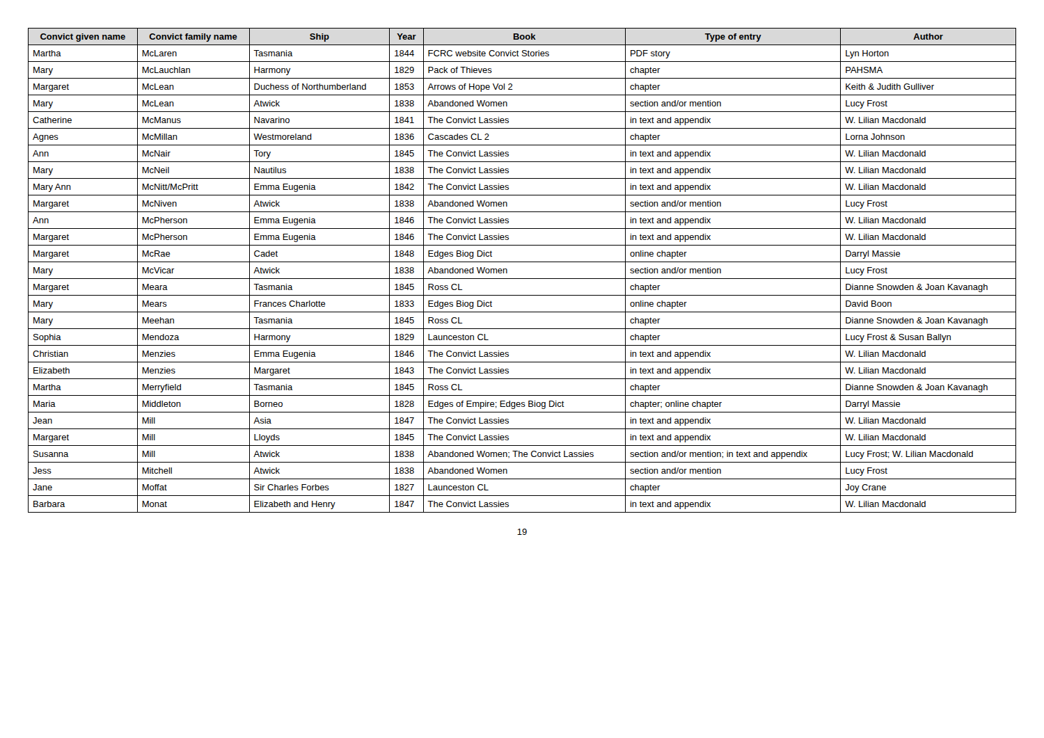| Convict given name | Convict family name | Ship | Year | Book | Type of entry | Author |
| --- | --- | --- | --- | --- | --- | --- |
| Martha | McLaren | Tasmania | 1844 | FCRC website Convict Stories | PDF story | Lyn Horton |
| Mary | McLauchlan | Harmony | 1829 | Pack of Thieves | chapter | PAHSMA |
| Margaret | McLean | Duchess of Northumberland | 1853 | Arrows of Hope Vol 2 | chapter | Keith & Judith Gulliver |
| Mary | McLean | Atwick | 1838 | Abandoned Women | section and/or mention | Lucy Frost |
| Catherine | McManus | Navarino | 1841 | The Convict Lassies | in text and appendix | W. Lilian Macdonald |
| Agnes | McMillan | Westmoreland | 1836 | Cascades CL 2 | chapter | Lorna Johnson |
| Ann | McNair | Tory | 1845 | The Convict Lassies | in text and appendix | W. Lilian Macdonald |
| Mary | McNeil | Nautilus | 1838 | The Convict Lassies | in text and appendix | W. Lilian Macdonald |
| Mary Ann | McNitt/McPritt | Emma Eugenia | 1842 | The Convict Lassies | in text and appendix | W. Lilian Macdonald |
| Margaret | McNiven | Atwick | 1838 | Abandoned Women | section and/or mention | Lucy Frost |
| Ann | McPherson | Emma Eugenia | 1846 | The Convict Lassies | in text and appendix | W. Lilian Macdonald |
| Margaret | McPherson | Emma Eugenia | 1846 | The Convict Lassies | in text and appendix | W. Lilian Macdonald |
| Margaret | McRae | Cadet | 1848 | Edges Biog Dict | online chapter | Darryl Massie |
| Mary | McVicar | Atwick | 1838 | Abandoned Women | section and/or mention | Lucy Frost |
| Margaret | Meara | Tasmania | 1845 | Ross CL | chapter | Dianne Snowden & Joan Kavanagh |
| Mary | Mears | Frances Charlotte | 1833 | Edges Biog Dict | online chapter | David Boon |
| Mary | Meehan | Tasmania | 1845 | Ross CL | chapter | Dianne Snowden & Joan Kavanagh |
| Sophia | Mendoza | Harmony | 1829 | Launceston CL | chapter | Lucy Frost & Susan Ballyn |
| Christian | Menzies | Emma Eugenia | 1846 | The Convict Lassies | in text and appendix | W. Lilian Macdonald |
| Elizabeth | Menzies | Margaret | 1843 | The Convict Lassies | in text and appendix | W. Lilian Macdonald |
| Martha | Merryfield | Tasmania | 1845 | Ross CL | chapter | Dianne Snowden & Joan Kavanagh |
| Maria | Middleton | Borneo | 1828 | Edges of Empire; Edges Biog Dict | chapter; online chapter | Darryl Massie |
| Jean | Mill | Asia | 1847 | The Convict Lassies | in text and appendix | W. Lilian Macdonald |
| Margaret | Mill | Lloyds | 1845 | The Convict Lassies | in text and appendix | W. Lilian Macdonald |
| Susanna | Mill | Atwick | 1838 | Abandoned Women; The Convict Lassies | section and/or mention; in text and appendix | Lucy Frost; W. Lilian Macdonald |
| Jess | Mitchell | Atwick | 1838 | Abandoned Women | section and/or mention | Lucy Frost |
| Jane | Moffat | Sir Charles Forbes | 1827 | Launceston CL | chapter | Joy Crane |
| Barbara | Monat | Elizabeth and Henry | 1847 | The Convict Lassies | in text and appendix | W. Lilian Macdonald |
19